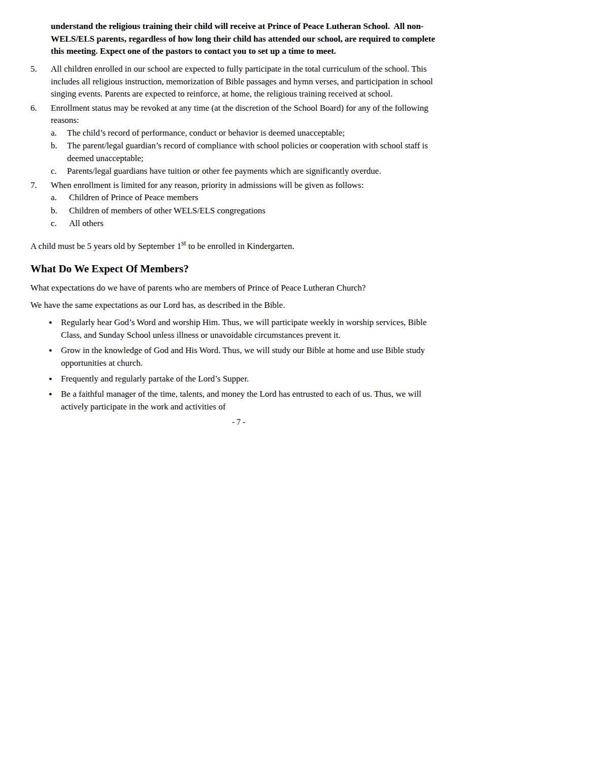understand the religious training their child will receive at Prince of Peace Lutheran School. All non-WELS/ELS parents, regardless of how long their child has attended our school, are required to complete this meeting. Expect one of the pastors to contact you to set up a time to meet.
All children enrolled in our school are expected to fully participate in the total curriculum of the school. This includes all religious instruction, memorization of Bible passages and hymn verses, and participation in school singing events. Parents are expected to reinforce, at home, the religious training received at school.
Enrollment status may be revoked at any time (at the discretion of the School Board) for any of the following reasons:
The child’s record of performance, conduct or behavior is deemed unacceptable;
The parent/legal guardian’s record of compliance with school policies or cooperation with school staff is deemed unacceptable;
Parents/legal guardians have tuition or other fee payments which are significantly overdue.
When enrollment is limited for any reason, priority in admissions will be given as follows:
Children of Prince of Peace members
Children of members of other WELS/ELS congregations
All others
A child must be 5 years old by September 1st to be enrolled in Kindergarten.
What Do We Expect Of Members?
What expectations do we have of parents who are members of Prince of Peace Lutheran Church?
We have the same expectations as our Lord has, as described in the Bible.
Regularly hear God’s Word and worship Him. Thus, we will participate weekly in worship services, Bible Class, and Sunday School unless illness or unavoidable circumstances prevent it.
Grow in the knowledge of God and His Word. Thus, we will study our Bible at home and use Bible study opportunities at church.
Frequently and regularly partake of the Lord’s Supper.
Be a faithful manager of the time, talents, and money the Lord has entrusted to each of us. Thus, we will actively participate in the work and activities of
- 7 -